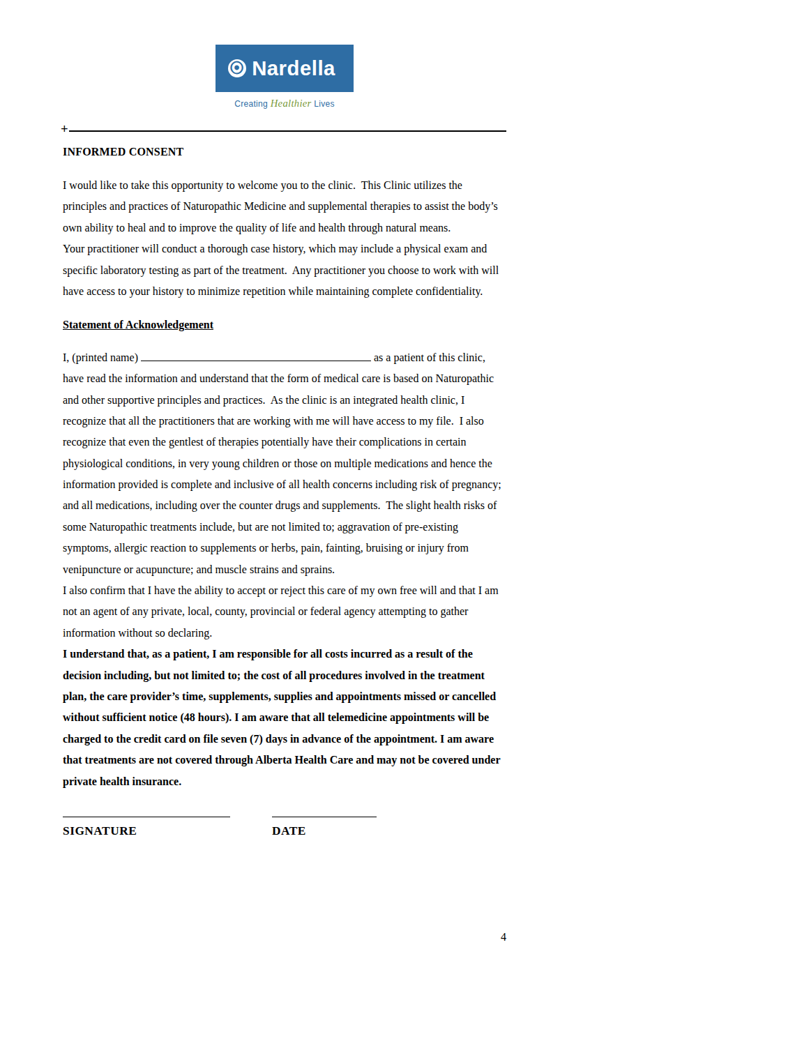⦿Nardella
Creating Healthier Lives
+
INFORMED CONSENT
I would like to take this opportunity to welcome you to the clinic. This Clinic utilizes the principles and practices of Naturopathic Medicine and supplemental therapies to assist the body’s own ability to heal and to improve the quality of life and health through natural means.
Your practitioner will conduct a thorough case history, which may include a physical exam and specific laboratory testing as part of the treatment. Any practitioner you choose to work with will have access to your history to minimize repetition while maintaining complete confidentiality.
Statement of Acknowledgement
I, (printed name) as a patient of this clinic, have read the information and understand that the form of medical care is based on Naturopathic and other supportive principles and practices. As the clinic is an integrated health clinic, I recognize that all the practitioners that are working with me will have access to my file. I also recognize that even the gentlest of therapies potentially have their complications in certain physiological conditions, in very young children or those on multiple medications and hence the information provided is complete and inclusive of all health concerns including risk of pregnancy; and all medications, including over the counter drugs and supplements. The slight health risks of some Naturopathic treatments include, but are not limited to; aggravation of pre-existing symptoms, allergic reaction to supplements or herbs, pain, fainting, bruising or injury from venipuncture or acupuncture; and muscle strains and sprains.
I also confirm that I have the ability to accept or reject this care of my own free will and that I am not an agent of any private, local, county, provincial or federal agency attempting to gather information without so declaring.
I understand that, as a patient, I am responsible for all costs incurred as a result of the decision including, but not limited to; the cost of all procedures involved in the treatment plan, the care provider’s time, supplements, supplies and appointments missed or cancelled without sufficient notice (48 hours). I am aware that all telemedicine appointments will be charged to the credit card on file seven (7) days in advance of the appointment. I am aware that treatments are not covered through Alberta Health Care and may not be covered under private health insurance.
SIGNATURE DATE
4